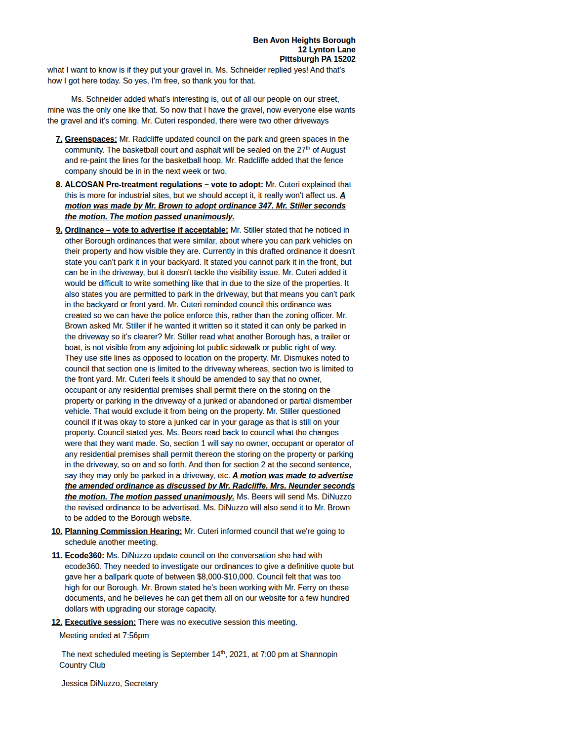Ben Avon Heights Borough
12 Lynton Lane
Pittsburgh PA 15202
what I want to know is if they put your gravel in. Ms. Schneider replied yes! And that's how I got here today. So yes, I'm free, so thank you for that.
Ms. Schneider added what's interesting is, out of all our people on our street, mine was the only one like that. So now that I have the gravel, now everyone else wants the gravel and it's coming. Mr. Cuteri responded, there were two other driveways
Greenspaces: Mr. Radcliffe updated council on the park and green spaces in the community. The basketball court and asphalt will be sealed on the 27th of August and re-paint the lines for the basketball hoop. Mr. Radcliffe added that the fence company should be in in the next week or two.
ALCOSAN Pre-treatment regulations – vote to adopt: Mr. Cuteri explained that this is more for industrial sites, but we should accept it, it really won't affect us. A motion was made by Mr. Brown to adopt ordinance 347. Mr. Stiller seconds the motion. The motion passed unanimously.
Ordinance – vote to advertise if acceptable: Mr. Stiller stated that he noticed in other Borough ordinances that were similar, about where you can park vehicles on their property and how visible they are. Currently in this drafted ordinance it doesn't state you can't park it in your backyard. It stated you cannot park it in the front, but can be in the driveway, but it doesn't tackle the visibility issue. Mr. Cuteri added it would be difficult to write something like that in due to the size of the properties. It also states you are permitted to park in the driveway, but that means you can't park in the backyard or front yard. Mr. Cuteri reminded council this ordinance was created so we can have the police enforce this, rather than the zoning officer. Mr. Brown asked Mr. Stiller if he wanted it written so it stated it can only be parked in the driveway so it's clearer? Mr. Stiller read what another Borough has, a trailer or boat, is not visible from any adjoining lot public sidewalk or public right of way. They use site lines as opposed to location on the property. Mr. Dismukes noted to council that section one is limited to the driveway whereas, section two is limited to the front yard. Mr. Cuteri feels it should be amended to say that no owner, occupant or any residential premises shall permit there on the storing on the property or parking in the driveway of a junked or abandoned or partial dismember vehicle. That would exclude it from being on the property. Mr. Stiller questioned council if it was okay to store a junked car in your garage as that is still on your property. Council stated yes. Ms. Beers read back to council what the changes were that they want made. So, section 1 will say no owner, occupant or operator of any residential premises shall permit thereon the storing on the property or parking in the driveway, so on and so forth. And then for section 2 at the second sentence, say they may only be parked in a driveway, etc. A motion was made to advertise the amended ordinance as discussed by Mr. Radcliffe. Mrs. Neunder seconds the motion. The motion passed unanimously. Ms. Beers will send Ms. DiNuzzo the revised ordinance to be advertised. Ms. DiNuzzo will also send it to Mr. Brown to be added to the Borough website.
Planning Commission Hearing: Mr. Cuteri informed council that we're going to schedule another meeting.
Ecode360: Ms. DiNuzzo update council on the conversation she had with ecode360. They needed to investigate our ordinances to give a definitive quote but gave her a ballpark quote of between $8,000-$10,000. Council felt that was too high for our Borough. Mr. Brown stated he's been working with Mr. Ferry on these documents, and he believes he can get them all on our website for a few hundred dollars with upgrading our storage capacity.
Executive session: There was no executive session this meeting.
Meeting ended at 7:56pm
The next scheduled meeting is September 14th, 2021, at 7:00 pm at Shannopin Country Club
Jessica DiNuzzo, Secretary